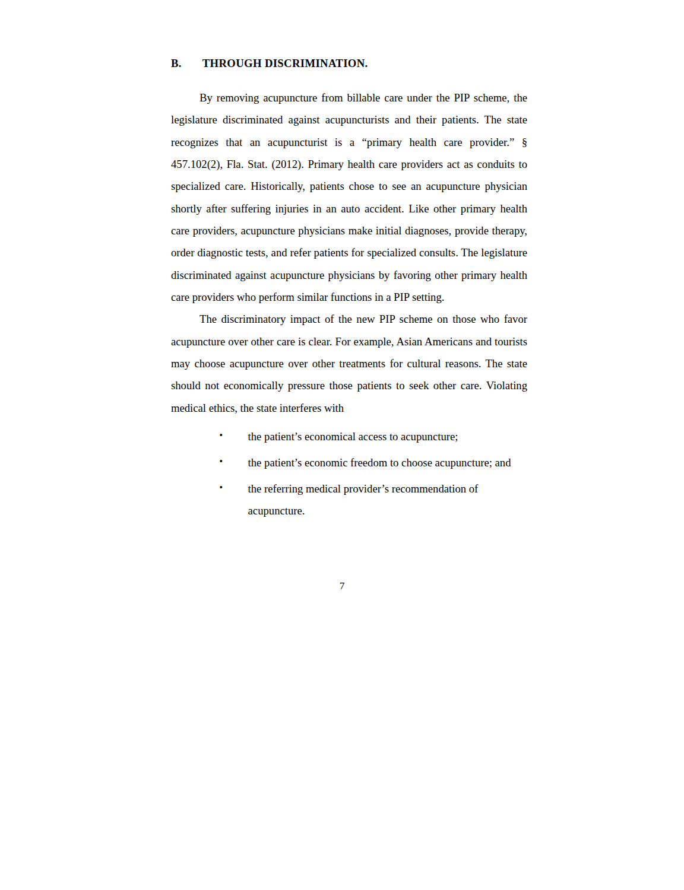B. THROUGH DISCRIMINATION.
By removing acupuncture from billable care under the PIP scheme, the legislature discriminated against acupuncturists and their patients. The state recognizes that an acupuncturist is a “primary health care provider.” § 457.102(2), Fla. Stat. (2012). Primary health care providers act as conduits to specialized care. Historically, patients chose to see an acupuncture physician shortly after suffering injuries in an auto accident. Like other primary health care providers, acupuncture physicians make initial diagnoses, provide therapy, order diagnostic tests, and refer patients for specialized consults. The legislature discriminated against acupuncture physicians by favoring other primary health care providers who perform similar functions in a PIP setting.
The discriminatory impact of the new PIP scheme on those who favor acupuncture over other care is clear. For example, Asian Americans and tourists may choose acupuncture over other treatments for cultural reasons. The state should not economically pressure those patients to seek other care. Violating medical ethics, the state interferes with
the patient’s economical access to acupuncture;
the patient’s economic freedom to choose acupuncture; and
the referring medical provider’s recommendation of acupuncture.
7